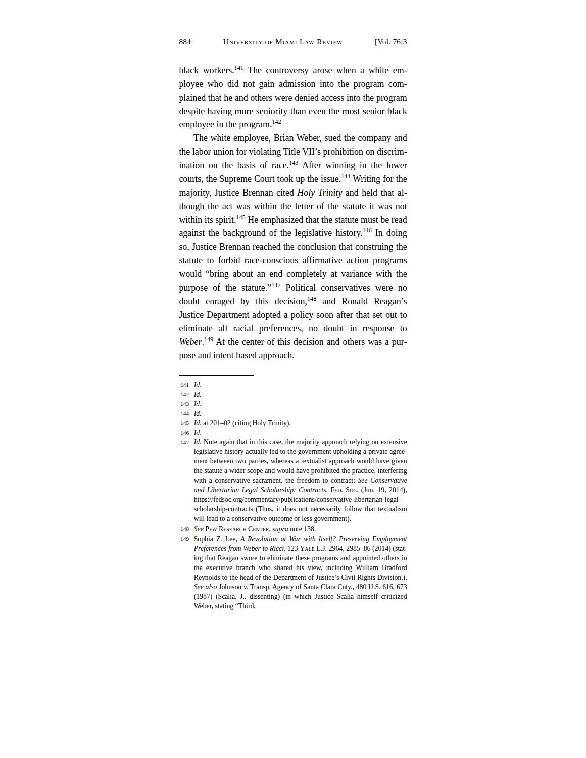884 University of Miami Law Review [Vol. 76:3
black workers.141 The controversy arose when a white employee who did not gain admission into the program complained that he and others were denied access into the program despite having more seniority than even the most senior black employee in the program.142
The white employee, Brian Weber, sued the company and the labor union for violating Title VII’s prohibition on discrimination on the basis of race.143 After winning in the lower courts, the Supreme Court took up the issue.144 Writing for the majority, Justice Brennan cited Holy Trinity and held that although the act was within the letter of the statute it was not within its spirit.145 He emphasized that the statute must be read against the background of the legislative history.146 In doing so, Justice Brennan reached the conclusion that construing the statute to forbid race-conscious affirmative action programs would “bring about an end completely at variance with the purpose of the statute.”147 Political conservatives were no doubt enraged by this decision,148 and Ronald Reagan’s Justice Department adopted a policy soon after that set out to eliminate all racial preferences, no doubt in response to Weber.149 At the center of this decision and others was a purpose and intent based approach.
141
Id.
142
Id.
143
Id.
144
Id.
145
Id. at 201–02 (citing Holy Trinity).
146
Id.
147
Id. Note again that in this case, the majority approach relying on extensive legislative history actually led to the government upholding a private agreement between two parties, whereas a textualist approach would have given the statute a wider scope and would have prohibited the practice, interfering with a conservative sacrament, the freedom to contract; See Conservative and Libertarian Legal Scholarship: Contracts, Fed. Soc. (Jun. 19, 2014), https://fedsoc.org/commentary/publications/conservative-libertarian-legal-scholarship-contracts (Thus, it does not necessarily follow that textualism will lead to a conservative outcome or less government).
148
See Pew Research Center, supra note 138.
149
Sophia Z. Lee, A Revolution at War with Itself? Preserving Employment Preferences from Weber to Ricci, 123 Yale L.J. 2964, 2985–86 (2014) (stating that Reagan swore to eliminate these programs and appointed others in the executive branch who shared his view, including William Bradford Reynolds to the head of the Department of Justice’s Civil Rights Division.). See also Johnson v. Transp. Agency of Santa Clara Cnty., 480 U.S. 616, 673 (1987) (Scalia, J., dissenting) (in which Justice Scalia himself criticized Weber, stating “Third,